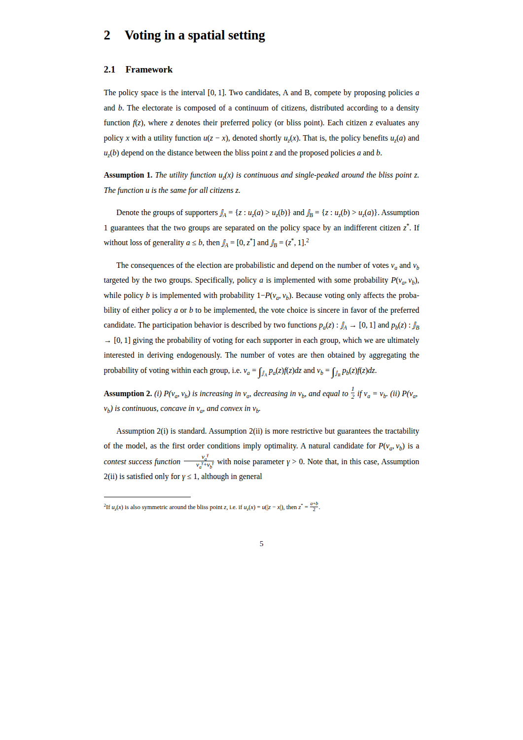2 Voting in a spatial setting
2.1 Framework
The policy space is the interval [0, 1]. Two candidates, A and B, compete by proposing policies a and b. The electorate is composed of a continuum of citizens, distributed according to a density function f(z), where z denotes their preferred policy (or bliss point). Each citizen z evaluates any policy x with a utility function u(z − x), denoted shortly uz(x). That is, the policy benefits uz(a) and uz(b) depend on the distance between the bliss point z and the proposed policies a and b.
Assumption 1. The utility function uz(x) is continuous and single-peaked around the bliss point z. The function u is the same for all citizens z.
Denote the groups of supporters 𝕁A = {z : uz(a) > uz(b)} and 𝕁B = {z : uz(b) > uz(a)}. Assumption 1 guarantees that the two groups are separated on the policy space by an indifferent citizen z*. If without loss of generality a ≤ b, then 𝕁A = [0, z*] and 𝕁B = (z*, 1].2
The consequences of the election are probabilistic and depend on the number of votes va and vb targeted by the two groups. Specifically, policy a is implemented with some probability P(va, vb), while policy b is implemented with probability 1−P(va, vb). Because voting only affects the probability of either policy a or b to be implemented, the vote choice is sincere in favor of the preferred candidate. The participation behavior is described by two functions pa(z) : 𝕁A → [0, 1] and pb(z) : 𝕁B → [0, 1] giving the probability of voting for each supporter in each group, which we are ultimately interested in deriving endogenously. The number of votes are then obtained by aggregating the probability of voting within each group, i.e. va = ∫𝕁A pa(z)f(z)dz and vb = ∫𝕁B pb(z)f(z)dz.
Assumption 2. (i) P(va, vb) is increasing in va, decreasing in vb, and equal to 12 if va = vb. (ii) P(va, vb) is continuous, concave in va, and convex in vb.
Assumption 2(i) is standard. Assumption 2(ii) is more restrictive but guarantees the tractability of the model, as the first order conditions imply optimality. A natural candidate for P(va, vb) is a contest success function vaγ vaγ+vbγ with noise parameter γ > 0. Note that, in this case, Assumption 2(ii) is satisfied only for γ ≤ 1, although in general
2If uz(x) is also symmetric around the bliss point z, i.e. if uz(x) = u(|z − x|), then z* = a+b 2.
5